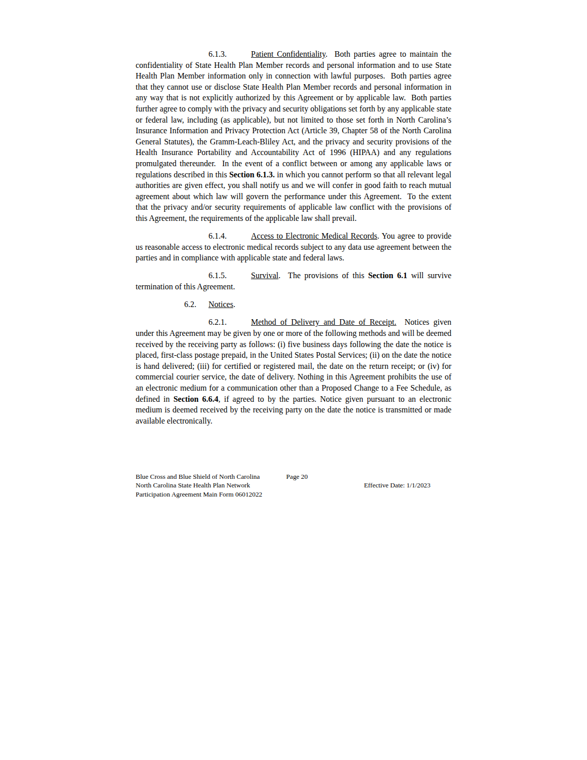6.1.3. Patient Confidentiality. Both parties agree to maintain the confidentiality of State Health Plan Member records and personal information and to use State Health Plan Member information only in connection with lawful purposes. Both parties agree that they cannot use or disclose State Health Plan Member records and personal information in any way that is not explicitly authorized by this Agreement or by applicable law. Both parties further agree to comply with the privacy and security obligations set forth by any applicable state or federal law, including (as applicable), but not limited to those set forth in North Carolina’s Insurance Information and Privacy Protection Act (Article 39, Chapter 58 of the North Carolina General Statutes), the Gramm-Leach-Bliley Act, and the privacy and security provisions of the Health Insurance Portability and Accountability Act of 1996 (HIPAA) and any regulations promulgated thereunder. In the event of a conflict between or among any applicable laws or regulations described in this Section 6.1.3. in which you cannot perform so that all relevant legal authorities are given effect, you shall notify us and we will confer in good faith to reach mutual agreement about which law will govern the performance under this Agreement. To the extent that the privacy and/or security requirements of applicable law conflict with the provisions of this Agreement, the requirements of the applicable law shall prevail.
6.1.4. Access to Electronic Medical Records. You agree to provide us reasonable access to electronic medical records subject to any data use agreement between the parties and in compliance with applicable state and federal laws.
6.1.5. Survival. The provisions of this Section 6.1 will survive termination of this Agreement.
6.2. Notices.
6.2.1. Method of Delivery and Date of Receipt. Notices given under this Agreement may be given by one or more of the following methods and will be deemed received by the receiving party as follows: (i) five business days following the date the notice is placed, first-class postage prepaid, in the United States Postal Services; (ii) on the date the notice is hand delivered; (iii) for certified or registered mail, the date on the return receipt; or (iv) for commercial courier service, the date of delivery. Nothing in this Agreement prohibits the use of an electronic medium for a communication other than a Proposed Change to a Fee Schedule, as defined in Section 6.6.4, if agreed to by the parties. Notice given pursuant to an electronic medium is deemed received by the receiving party on the date the notice is transmitted or made available electronically.
Blue Cross and Blue Shield of North Carolina
Page 20
North Carolina State Health Plan Network
Effective Date: 1/1/2023
Participation Agreement Main Form 06012022